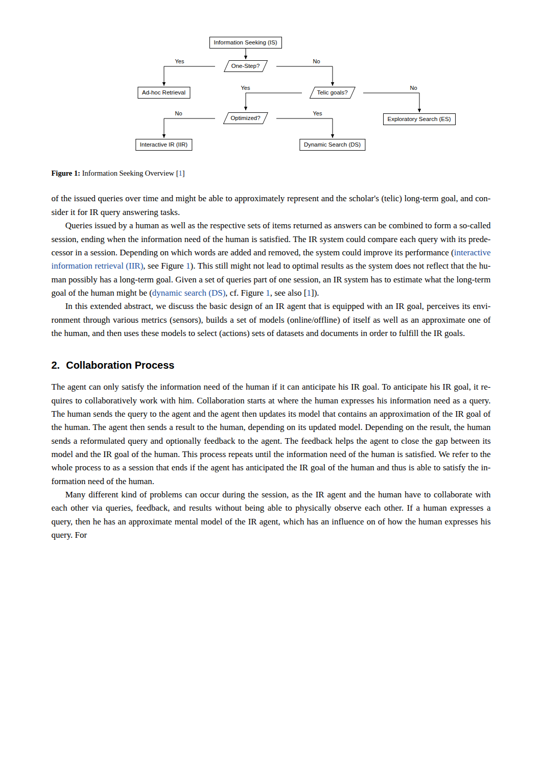Information Seeking (IS)
One-Step?
Yes
No
Ad-hoc Retrieval
Telic goals?
Yes
No
Optimized?
No
Yes
Exploratory Search (ES)
Interactive IR (IIR)
Dynamic Search (DS)
Figure 1: Information Seeking Overview [1]
of the issued queries over time and might be able to approximately represent and the scholar's (telic) long-term goal, and consider it for IR query answering tasks.
Queries issued by a human as well as the respective sets of items returned as answers can be combined to form a so-called session, ending when the information need of the human is satisfied. The IR system could compare each query with its predecessor in a session. Depending on which words are added and removed, the system could improve its performance (interactive information retrieval (IIR), see Figure 1). This still might not lead to optimal results as the system does not reflect that the human possibly has a long-term goal. Given a set of queries part of one session, an IR system has to estimate what the long-term goal of the human might be (dynamic search (DS), cf. Figure 1, see also [1]).
In this extended abstract, we discuss the basic design of an IR agent that is equipped with an IR goal, perceives its environment through various metrics (sensors), builds a set of models (online/offline) of itself as well as an approximate one of the human, and then uses these models to select (actions) sets of datasets and documents in order to fulfill the IR goals.
2. Collaboration Process
The agent can only satisfy the information need of the human if it can anticipate his IR goal. To anticipate his IR goal, it requires to collaboratively work with him. Collaboration starts at where the human expresses his information need as a query. The human sends the query to the agent and the agent then updates its model that contains an approximation of the IR goal of the human. The agent then sends a result to the human, depending on its updated model. Depending on the result, the human sends a reformulated query and optionally feedback to the agent. The feedback helps the agent to close the gap between its model and the IR goal of the human. This process repeats until the information need of the human is satisfied. We refer to the whole process to as a session that ends if the agent has anticipated the IR goal of the human and thus is able to satisfy the information need of the human.
Many different kind of problems can occur during the session, as the IR agent and the human have to collaborate with each other via queries, feedback, and results without being able to physically observe each other. If a human expresses a query, then he has an approximate mental model of the IR agent, which has an influence on of how the human expresses his query. For